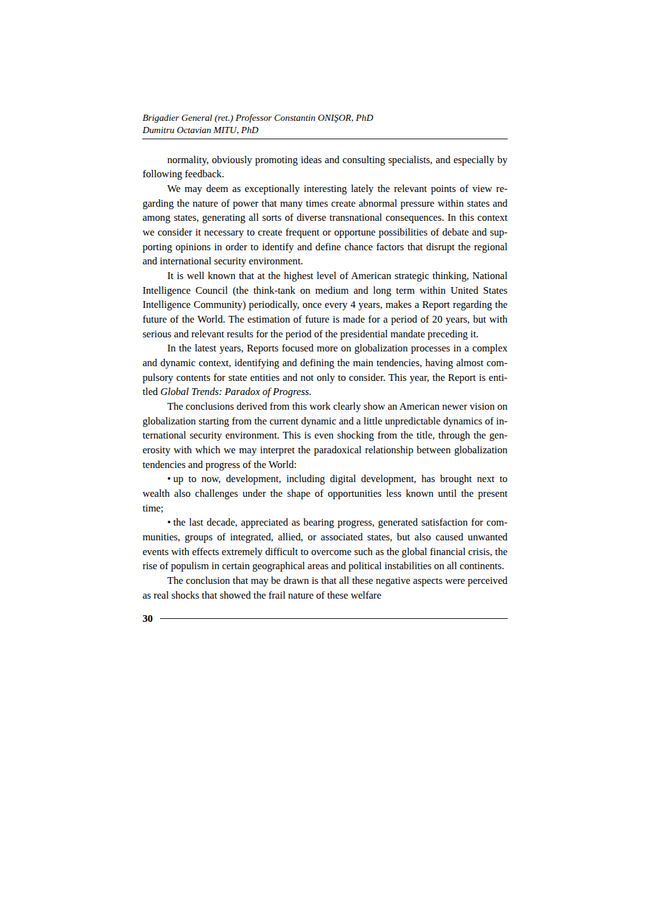Brigadier General (ret.) Professor Constantin ONIŞOR, PhD
Dumitru Octavian MITU, PhD
normality, obviously promoting ideas and consulting specialists, and especially by following feedback.
We may deem as exceptionally interesting lately the relevant points of view regarding the nature of power that many times create abnormal pressure within states and among states, generating all sorts of diverse transnational consequences. In this context we consider it necessary to create frequent or opportune possibilities of debate and supporting opinions in order to identify and define chance factors that disrupt the regional and international security environment.
It is well known that at the highest level of American strategic thinking, National Intelligence Council (the think-tank on medium and long term within United States Intelligence Community) periodically, once every 4 years, makes a Report regarding the future of the World. The estimation of future is made for a period of 20 years, but with serious and relevant results for the period of the presidential mandate preceding it.
In the latest years, Reports focused more on globalization processes in a complex and dynamic context, identifying and defining the main tendencies, having almost compulsory contents for state entities and not only to consider. This year, the Report is entitled Global Trends: Paradox of Progress.
The conclusions derived from this work clearly show an American newer vision on globalization starting from the current dynamic and a little unpredictable dynamics of international security environment. This is even shocking from the title, through the generosity with which we may interpret the paradoxical relationship between globalization tendencies and progress of the World:
up to now, development, including digital development, has brought next to wealth also challenges under the shape of opportunities less known until the present time;
the last decade, appreciated as bearing progress, generated satisfaction for communities, groups of integrated, allied, or associated states, but also caused unwanted events with effects extremely difficult to overcome such as the global financial crisis, the rise of populism in certain geographical areas and political instabilities on all continents.
The conclusion that may be drawn is that all these negative aspects were perceived as real shocks that showed the frail nature of these welfare
30